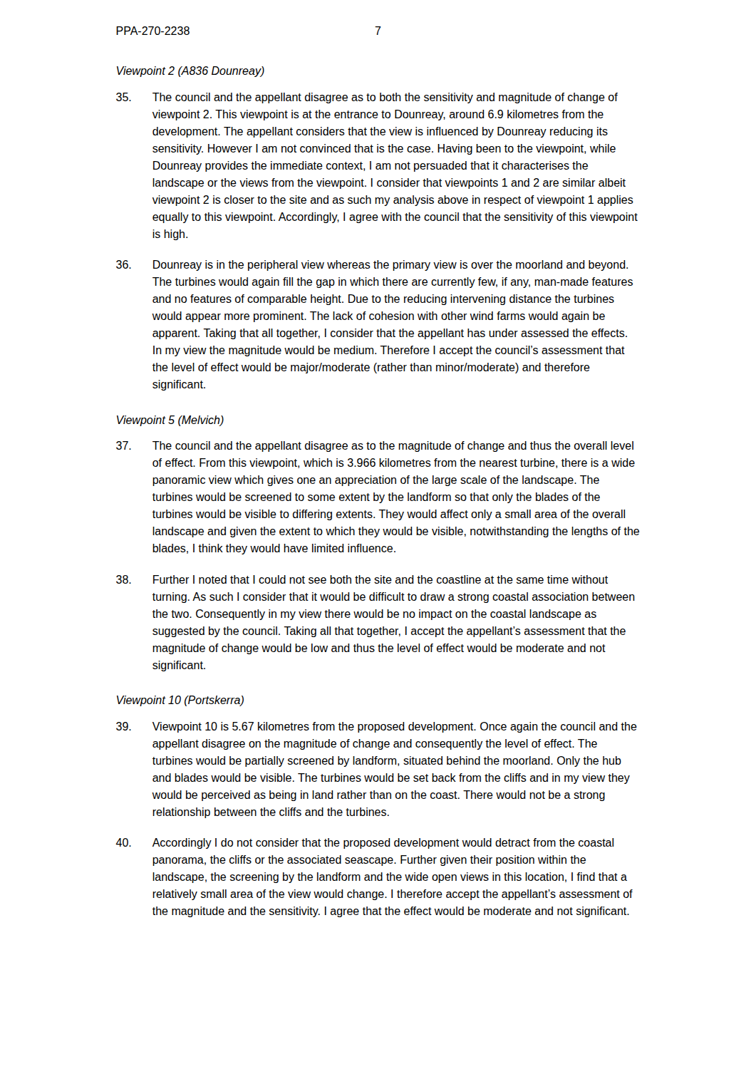PPA-270-2238
7
PPA-270-2238
Viewpoint 2 (A836 Dounreay)
35.
The council and the appellant disagree as to both the sensitivity and magnitude of change of viewpoint 2. This viewpoint is at the entrance to Dounreay, around 6.9 kilometres from the development. The appellant considers that the view is influenced by Dounreay reducing its sensitivity. However I am not convinced that is the case. Having been to the viewpoint, while Dounreay provides the immediate context, I am not persuaded that it characterises the landscape or the views from the viewpoint. I consider that viewpoints 1 and 2 are similar albeit viewpoint 2 is closer to the site and as such my analysis above in respect of viewpoint 1 applies equally to this viewpoint. Accordingly, I agree with the council that the sensitivity of this viewpoint is high.
36.
Dounreay is in the peripheral view whereas the primary view is over the moorland and beyond. The turbines would again fill the gap in which there are currently few, if any, man-made features and no features of comparable height. Due to the reducing intervening distance the turbines would appear more prominent. The lack of cohesion with other wind farms would again be apparent. Taking that all together, I consider that the appellant has under assessed the effects. In my view the magnitude would be medium. Therefore I accept the council’s assessment that the level of effect would be major/moderate (rather than minor/moderate) and therefore significant.
Viewpoint 5 (Melvich)
37.
The council and the appellant disagree as to the magnitude of change and thus the overall level of effect. From this viewpoint, which is 3.966 kilometres from the nearest turbine, there is a wide panoramic view which gives one an appreciation of the large scale of the landscape. The turbines would be screened to some extent by the landform so that only the blades of the turbines would be visible to differing extents. They would affect only a small area of the overall landscape and given the extent to which they would be visible, notwithstanding the lengths of the blades, I think they would have limited influence.
38.
Further I noted that I could not see both the site and the coastline at the same time without turning. As such I consider that it would be difficult to draw a strong coastal association between the two. Consequently in my view there would be no impact on the coastal landscape as suggested by the council. Taking all that together, I accept the appellant’s assessment that the magnitude of change would be low and thus the level of effect would be moderate and not significant.
Viewpoint 10 (Portskerra)
39.
Viewpoint 10 is 5.67 kilometres from the proposed development. Once again the council and the appellant disagree on the magnitude of change and consequently the level of effect. The turbines would be partially screened by landform, situated behind the moorland. Only the hub and blades would be visible. The turbines would be set back from the cliffs and in my view they would be perceived as being in land rather than on the coast. There would not be a strong relationship between the cliffs and the turbines.
40.
Accordingly I do not consider that the proposed development would detract from the coastal panorama, the cliffs or the associated seascape. Further given their position within the landscape, the screening by the landform and the wide open views in this location, I find that a relatively small area of the view would change. I therefore accept the appellant’s assessment of the magnitude and the sensitivity. I agree that the effect would be moderate and not significant.